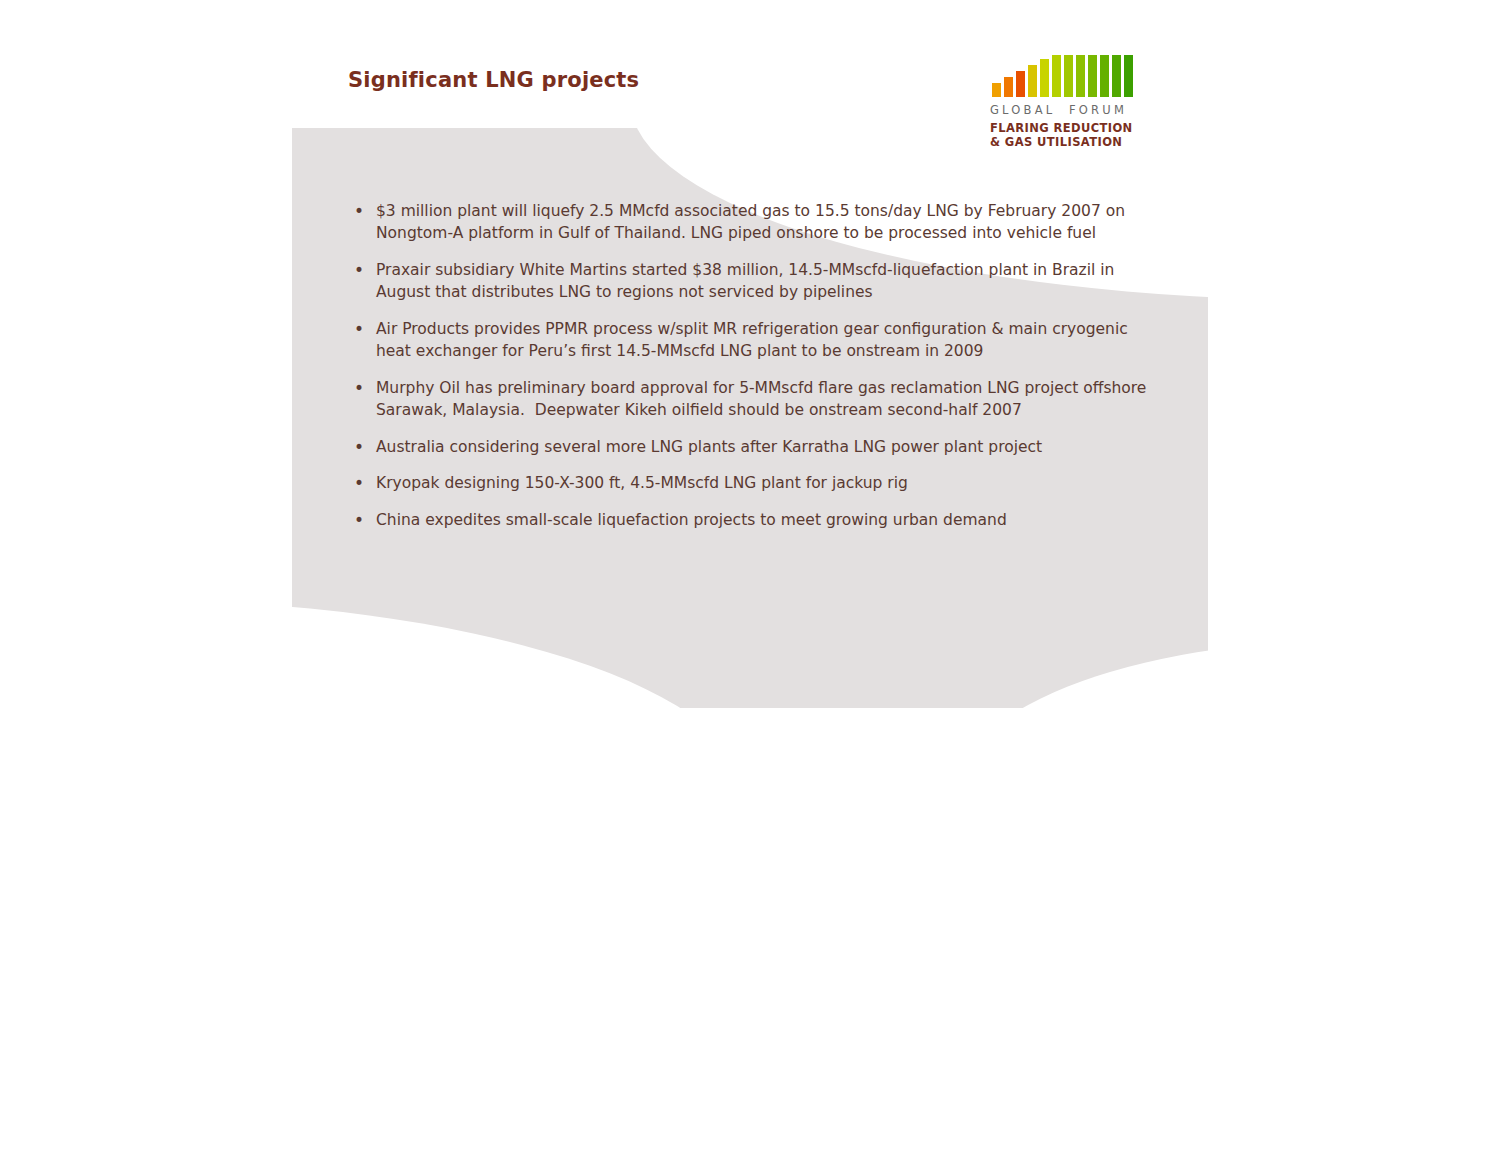Significant LNG projects
GLOBAL FORUM
FLARING REDUCTION
& GAS UTILISATION
$3 million plant will liquefy 2.5 MMcfd associated gas to 15.5 tons/day LNG by February 2007 on Nongtom-A platform in Gulf of Thailand. LNG piped onshore to be processed into vehicle fuel
Praxair subsidiary White Martins started $38 million, 14.5-MMscfd-liquefaction plant in Brazil in August that distributes LNG to regions not serviced by pipelines
Air Products provides PPMR process w/split MR refrigeration gear configuration & main cryogenic heat exchanger for Peru’s first 14.5-MMscfd LNG plant to be onstream in 2009
Murphy Oil has preliminary board approval for 5-MMscfd flare gas reclamation LNG project offshore Sarawak, Malaysia. Deepwater Kikeh oilfield should be onstream second-half 2007
Australia considering several more LNG plants after Karratha LNG power plant project
Kryopak designing 150-X-300 ft, 4.5-MMscfd LNG plant for jackup rig
China expedites small-scale liquefaction projects to meet growing urban demand